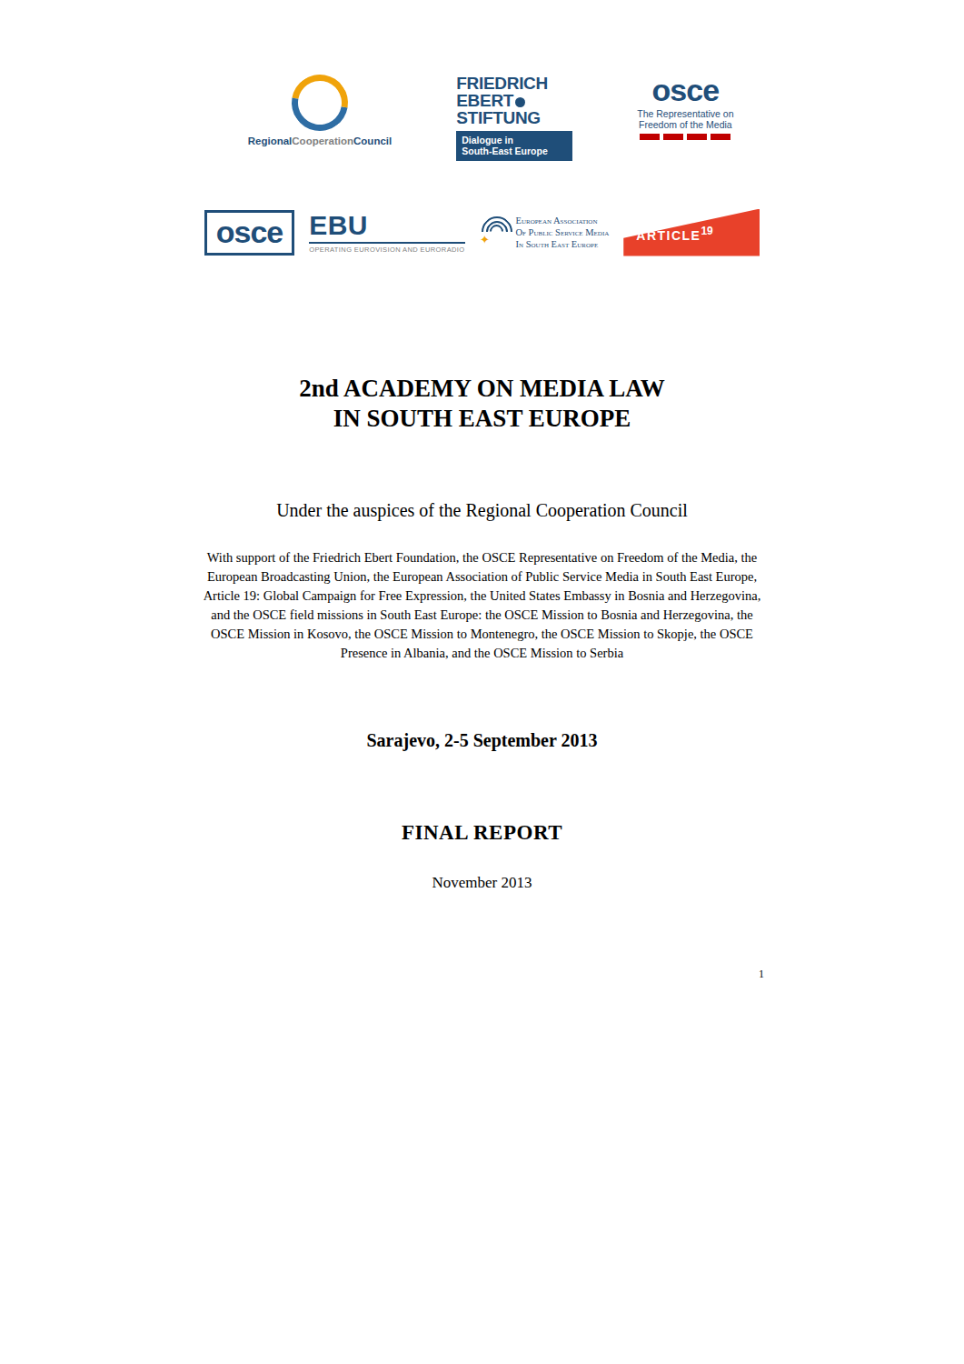Regional Cooperation Council
FRIEDRICH
EBERT
STIFTUNG
Dialogue in
South-East Europe
osce
The Representative on
Freedom of the Media
osce
EBU
OPERATING EUROVISION AND EURORADIO
✦
European Association
Of Public Service Media
In South East Europe
ARTICLE19
2nd ACADEMY ON MEDIA LAW
IN SOUTH EAST EUROPE
Under the auspices of the Regional Cooperation Council
With support of the Friedrich Ebert Foundation, the OSCE Representative on Freedom of the Media, the European Broadcasting Union, the European Association of Public Service Media in South East Europe, Article 19: Global Campaign for Free Expression, the United States Embassy in Bosnia and Herzegovina, and the OSCE field missions in South East Europe: the OSCE Mission to Bosnia and Herzegovina, the OSCE Mission in Kosovo, the OSCE Mission to Montenegro, the OSCE Mission to Skopje, the OSCE Presence in Albania, and the OSCE Mission to Serbia
Sarajevo, 2-5 September 2013
FINAL REPORT
November 2013
1